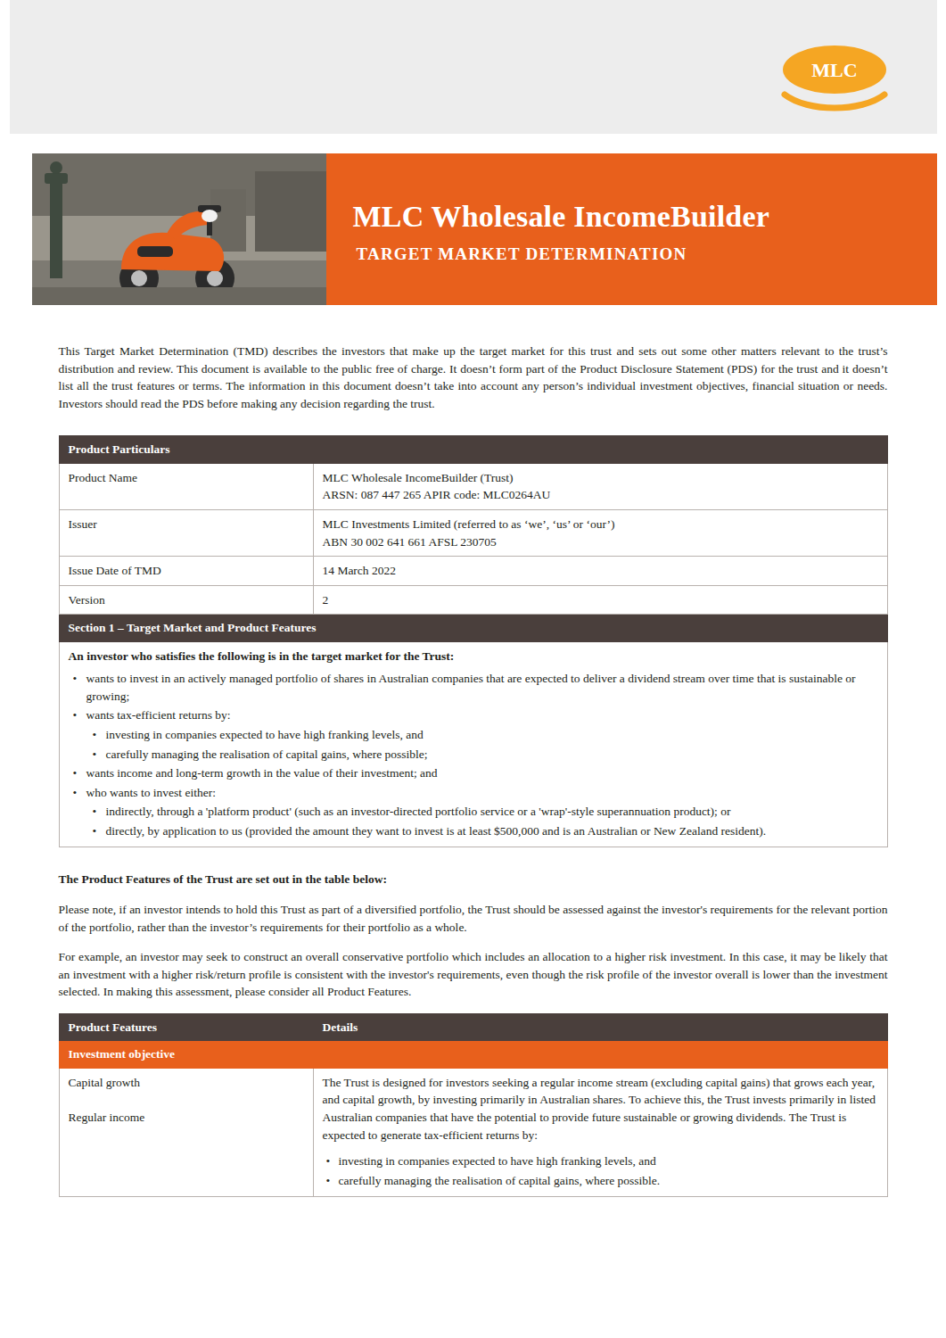MLC
MLC Wholesale IncomeBuilder
Target Market Determination
This Target Market Determination (TMD) describes the investors that make up the target market for this trust and sets out some other matters relevant to the trust’s distribution and review. This document is available to the public free of charge. It doesn’t form part of the Product Disclosure Statement (PDS) for the trust and it doesn’t list all the trust features or terms. The information in this document doesn’t take into account any person’s individual investment objectives, financial situation or needs. Investors should read the PDS before making any decision regarding the trust.
| Product Particulars |
| --- |
| Product Name | MLC Wholesale IncomeBuilder (Trust) ARSN: 087 447 265 APIR code: MLC0264AU |
| Issuer | MLC Investments Limited (referred to as ‘we’, ‘us’ or ‘our’) ABN 30 002 641 661 AFSL 230705 |
| Issue Date of TMD | 14 March 2022 |
| Version | 2 |
| Section 1 – Target Market and Product Features |
| An investor who satisfies the following is in the target market for the Trust: |
| wants to invest in an actively managed portfolio of shares in Australian companies that are expected to deliver a dividend stream over time that is sustainable or growing; wants tax-efficient returns by: investing in companies expected to have high franking levels, and carefully managing the realisation of capital gains, where possible; wants income and long-term growth in the value of their investment; and who wants to invest either: indirectly, through a 'platform product' (such as an investor-directed portfolio service or a 'wrap'-style superannuation product); or directly, by application to us (provided the amount they want to invest is at least $500,000 and is an Australian or New Zealand resident). |
The Product Features of the Trust are set out in the table below:
Please note, if an investor intends to hold this Trust as part of a diversified portfolio, the Trust should be assessed against the investor's requirements for the relevant portion of the portfolio, rather than the investor’s requirements for their portfolio as a whole.
For example, an investor may seek to construct an overall conservative portfolio which includes an allocation to a higher risk investment. In this case, it may be likely that an investment with a higher risk/return profile is consistent with the investor's requirements, even though the risk profile of the investor overall is lower than the investment selected. In making this assessment, please consider all Product Features.
| Product Features | Details |
| --- | --- |
| Investment objective |
| Capital growth Regular income | The Trust is designed for investors seeking a regular income stream (excluding capital gains) that grows each year, and capital growth, by investing primarily in Australian shares. To achieve this, the Trust invests primarily in listed Australian companies that have the potential to provide future sustainable or growing dividends. The Trust is expected to generate tax-efficient returns by: investing in companies expected to have high franking levels, and carefully managing the realisation of capital gains, where possible. |